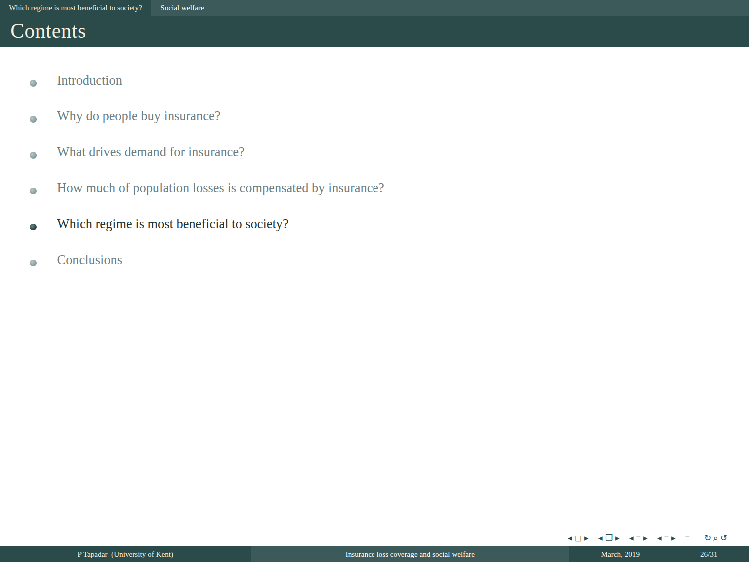Which regime is most beneficial to society? Social welfare
Contents
Introduction
Why do people buy insurance?
What drives demand for insurance?
How much of population losses is compensated by insurance?
Which regime is most beneficial to society?
Conclusions
◂ ◻ ▸ ◂ ❐ ▸ ◂ ≡ ▸ ◂ ≡ ▸ ≡ ↻ ⌕ ↺
P Tapadar (University of Kent)
Insurance loss coverage and social welfare
March, 2019 26/31